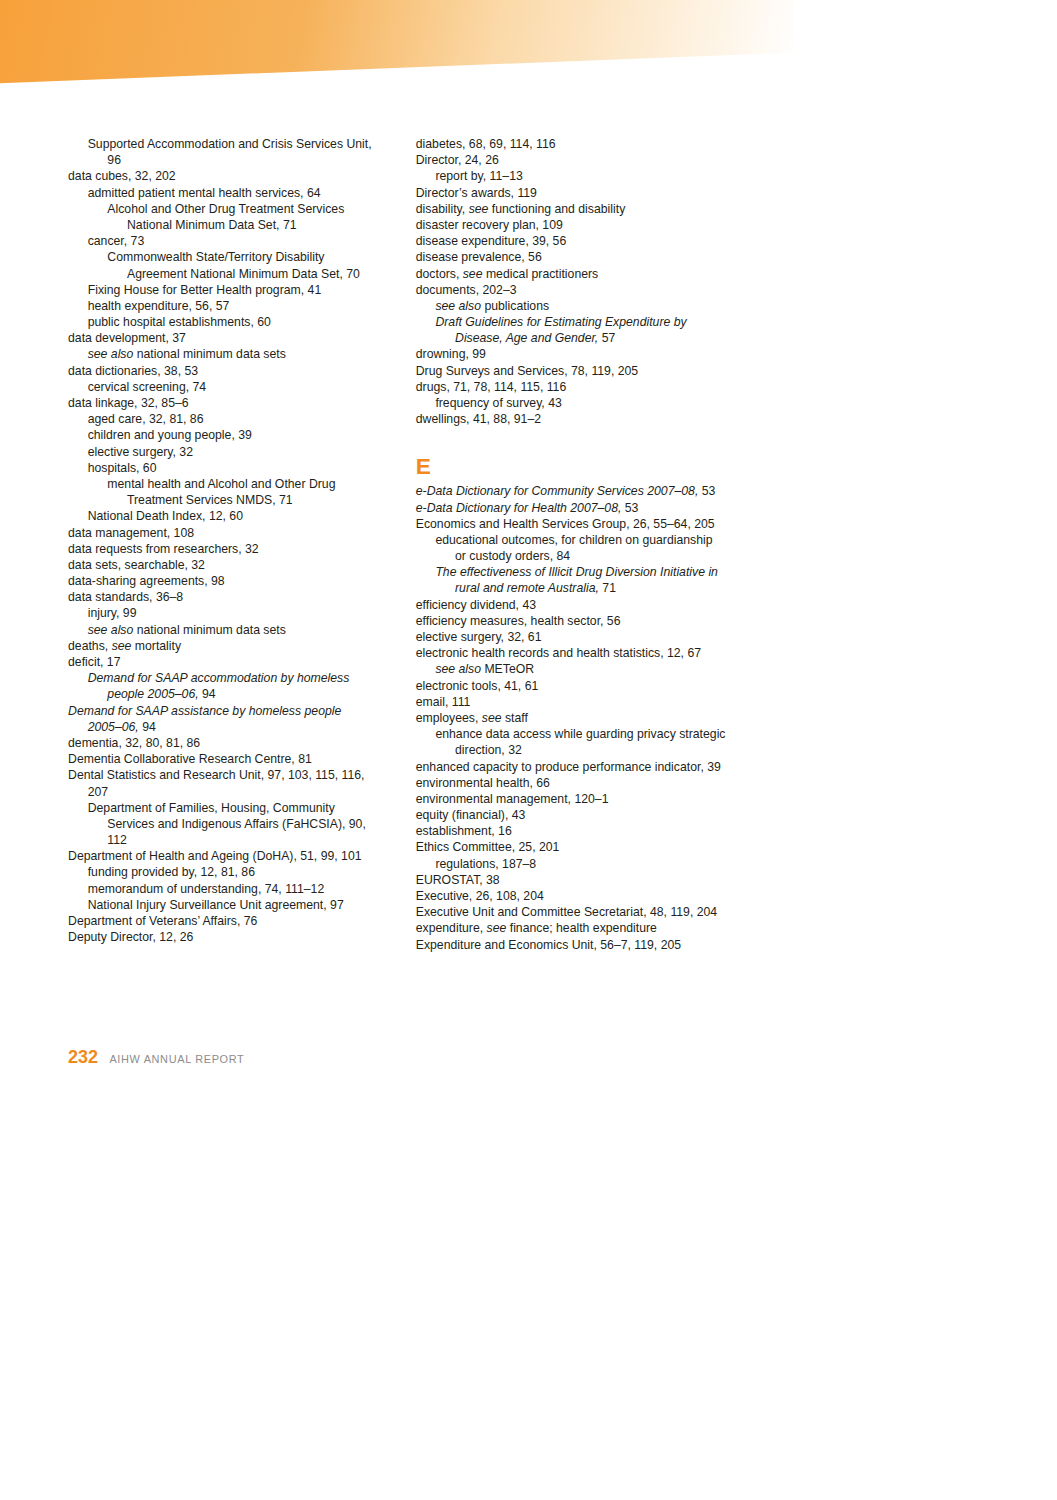Supported Accommodation and Crisis Services Unit, 96
data cubes, 32, 202
admitted patient mental health services, 64
Alcohol and Other Drug Treatment Services National Minimum Data Set, 71
cancer, 73
Commonwealth State/Territory Disability Agreement National Minimum Data Set, 70
Fixing House for Better Health program, 41
health expenditure, 56, 57
public hospital establishments, 60
data development, 37
see also national minimum data sets
data dictionaries, 38, 53
cervical screening, 74
data linkage, 32, 85–6
aged care, 32, 81, 86
children and young people, 39
elective surgery, 32
hospitals, 60
mental health and Alcohol and Other Drug Treatment Services NMDS, 71
National Death Index, 12, 60
data management, 108
data requests from researchers, 32
data sets, searchable, 32
data-sharing agreements, 98
data standards, 36–8
injury, 99
see also national minimum data sets
deaths, see mortality
deficit, 17
Demand for SAAP accommodation by homeless people 2005–06, 94
Demand for SAAP assistance by homeless people 2005–06, 94
dementia, 32, 80, 81, 86
Dementia Collaborative Research Centre, 81
Dental Statistics and Research Unit, 97, 103, 115, 116, 207
Department of Families, Housing, Community Services and Indigenous Affairs (FaHCSIA), 90, 112
Department of Health and Ageing (DoHA), 51, 99, 101
funding provided by, 12, 81, 86
memorandum of understanding, 74, 111–12
National Injury Surveillance Unit agreement, 97
Department of Veterans’ Affairs, 76
Deputy Director, 12, 26
diabetes, 68, 69, 114, 116
Director, 24, 26
report by, 11–13
Director’s awards, 119
disability, see functioning and disability
disaster recovery plan, 109
disease expenditure, 39, 56
disease prevalence, 56
doctors, see medical practitioners
documents, 202–3
see also publications
Draft Guidelines for Estimating Expenditure by Disease, Age and Gender, 57
drowning, 99
Drug Surveys and Services, 78, 119, 205
drugs, 71, 78, 114, 115, 116
frequency of survey, 43
dwellings, 41, 88, 91–2
E
e-Data Dictionary for Community Services 2007–08, 53
e-Data Dictionary for Health 2007–08, 53
Economics and Health Services Group, 26, 55–64, 205
educational outcomes, for children on guardianship or custody orders, 84
The effectiveness of Illicit Drug Diversion Initiative in rural and remote Australia, 71
efficiency dividend, 43
efficiency measures, health sector, 56
elective surgery, 32, 61
electronic health records and health statistics, 12, 67
see also METeOR
electronic tools, 41, 61
email, 111
employees, see staff
enhance data access while guarding privacy strategic direction, 32
enhanced capacity to produce performance indicator, 39
environmental health, 66
environmental management, 120–1
equity (financial), 43
establishment, 16
Ethics Committee, 25, 201
regulations, 187–8
EUROSTAT, 38
Executive, 26, 108, 204
Executive Unit and Committee Secretariat, 48, 119, 204
expenditure, see finance; health expenditure
Expenditure and Economics Unit, 56–7, 119, 205
232 AIHW Annual Report